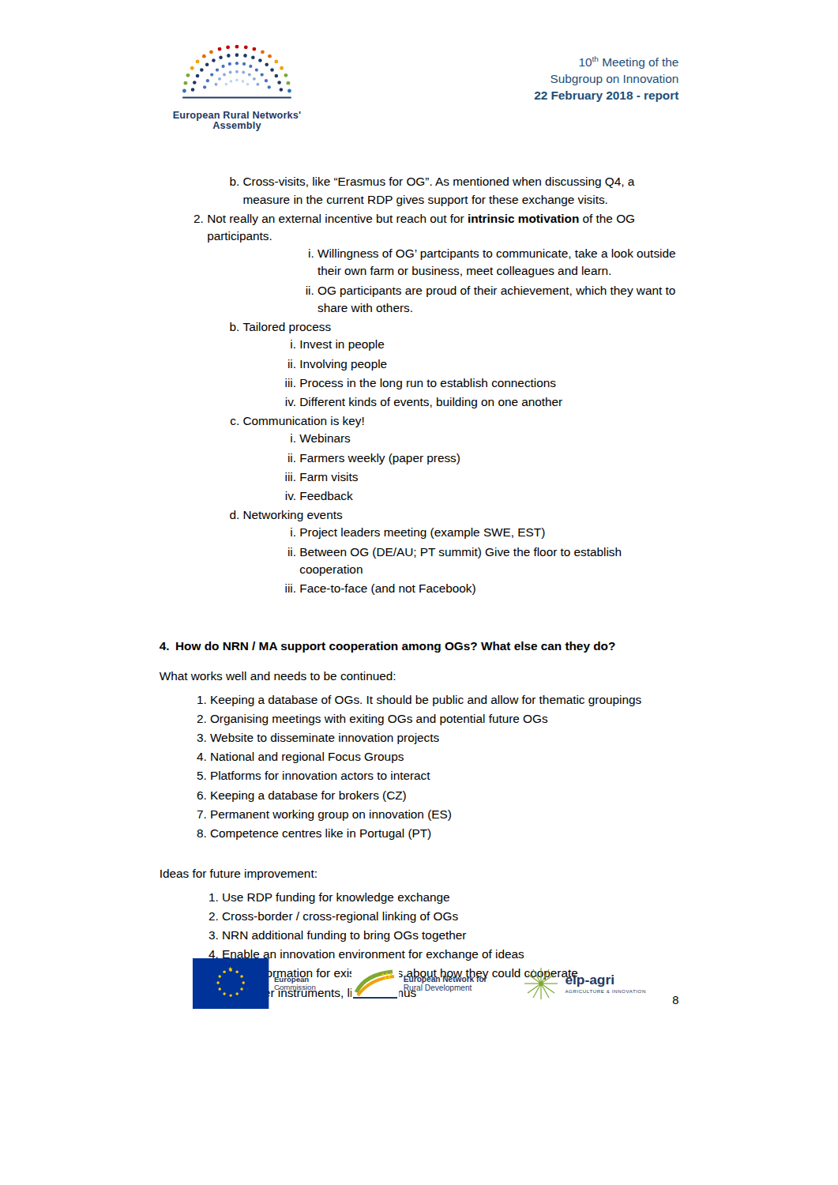European Rural Networks'Assembly
10th Meeting of the
Subgroup on Innovation
22 February 2018 - report
Cross-visits, like “Erasmus for OG”. As mentioned when discussing Q4, a measure in the current RDP gives support for these exchange visits.
Not really an external incentive but reach out for intrinsic motivation of the OG participants.
Willingness of OG’ partcipants to communicate, take a look outside their own farm or business, meet colleagues and learn.
OG participants are proud of their achievement, which they want to share with others.
Tailored process
Invest in people
Involving people
Process in the long run to establish connections
Different kinds of events, building on one another
Communication is key!
Webinars
Farmers weekly (paper press)
Farm visits
Feedback
Networking events
Project leaders meeting (example SWE, EST)
Between OG (DE/AU; PT summit) Give the floor to establish cooperation
Face-to-face (and not Facebook)
4. How do NRN / MA support cooperation among OGs? What else can they do?
What works well and needs to be continued:
Keeping a database of OGs. It should be public and allow for thematic groupings
Organising meetings with exiting OGs and potential future OGs
Website to disseminate innovation projects
National and regional Focus Groups
Platforms for innovation actors to interact
Keeping a database for brokers (CZ)
Permanent working group on innovation (ES)
Competence centres like in Portugal (PT)
Ideas for future improvement:
Use RDP funding for knowledge exchange
Cross-border / cross-regional linking of OGs
NRN additional funding to bring OGs together
Enable an innovation environment for exchange of ideas
More information for existing OGs about how they could cooperate
Use other instruments, like Erasmus
European Commission
European Network for Rural Development
eip-agriAGRICULTURE & INNOVATION
8